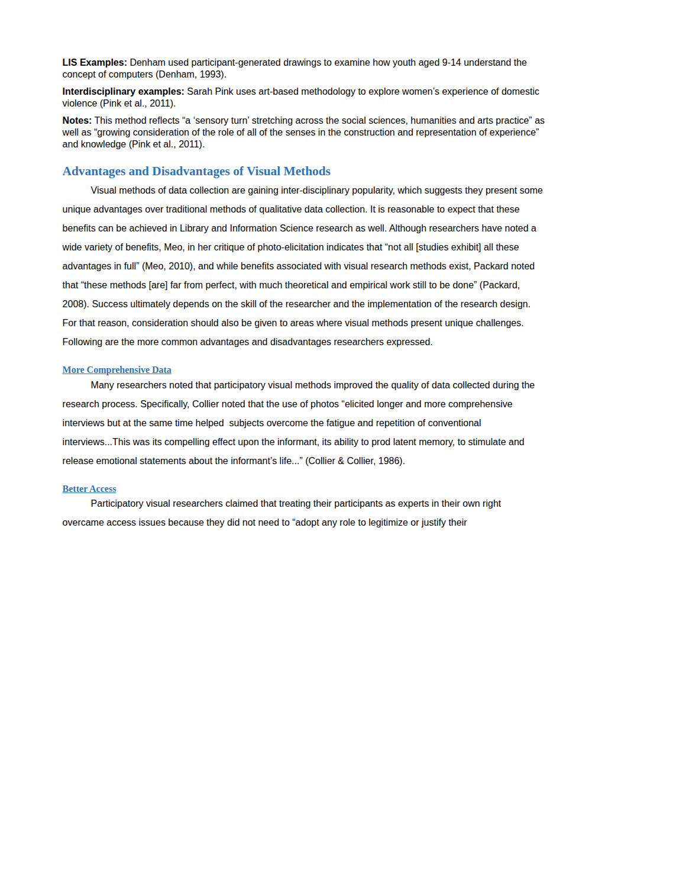LIS Examples: Denham used participant-generated drawings to examine how youth aged 9-14 understand the concept of computers (Denham, 1993).
Interdisciplinary examples: Sarah Pink uses art-based methodology to explore women’s experience of domestic violence (Pink et al., 2011).
Notes: This method reflects “a ‘sensory turn’ stretching across the social sciences, humanities and arts practice” as well as “growing consideration of the role of all of the senses in the construction and representation of experience” and knowledge (Pink et al., 2011).
Advantages and Disadvantages of Visual Methods
Visual methods of data collection are gaining inter-disciplinary popularity, which suggests they present some unique advantages over traditional methods of qualitative data collection. It is reasonable to expect that these benefits can be achieved in Library and Information Science research as well. Although researchers have noted a wide variety of benefits, Meo, in her critique of photo-elicitation indicates that “not all [studies exhibit] all these advantages in full” (Meo, 2010), and while benefits associated with visual research methods exist, Packard noted that “these methods [are] far from perfect, with much theoretical and empirical work still to be done” (Packard, 2008). Success ultimately depends on the skill of the researcher and the implementation of the research design. For that reason, consideration should also be given to areas where visual methods present unique challenges. Following are the more common advantages and disadvantages researchers expressed.
More Comprehensive Data
Many researchers noted that participatory visual methods improved the quality of data collected during the research process. Specifically, Collier noted that the use of photos “elicited longer and more comprehensive interviews but at the same time helped subjects overcome the fatigue and repetition of conventional interviews...This was its compelling effect upon the informant, its ability to prod latent memory, to stimulate and release emotional statements about the informant’s life...” (Collier & Collier, 1986).
Better Access
Participatory visual researchers claimed that treating their participants as experts in their own right overcame access issues because they did not need to “adopt any role to legitimize or justify their